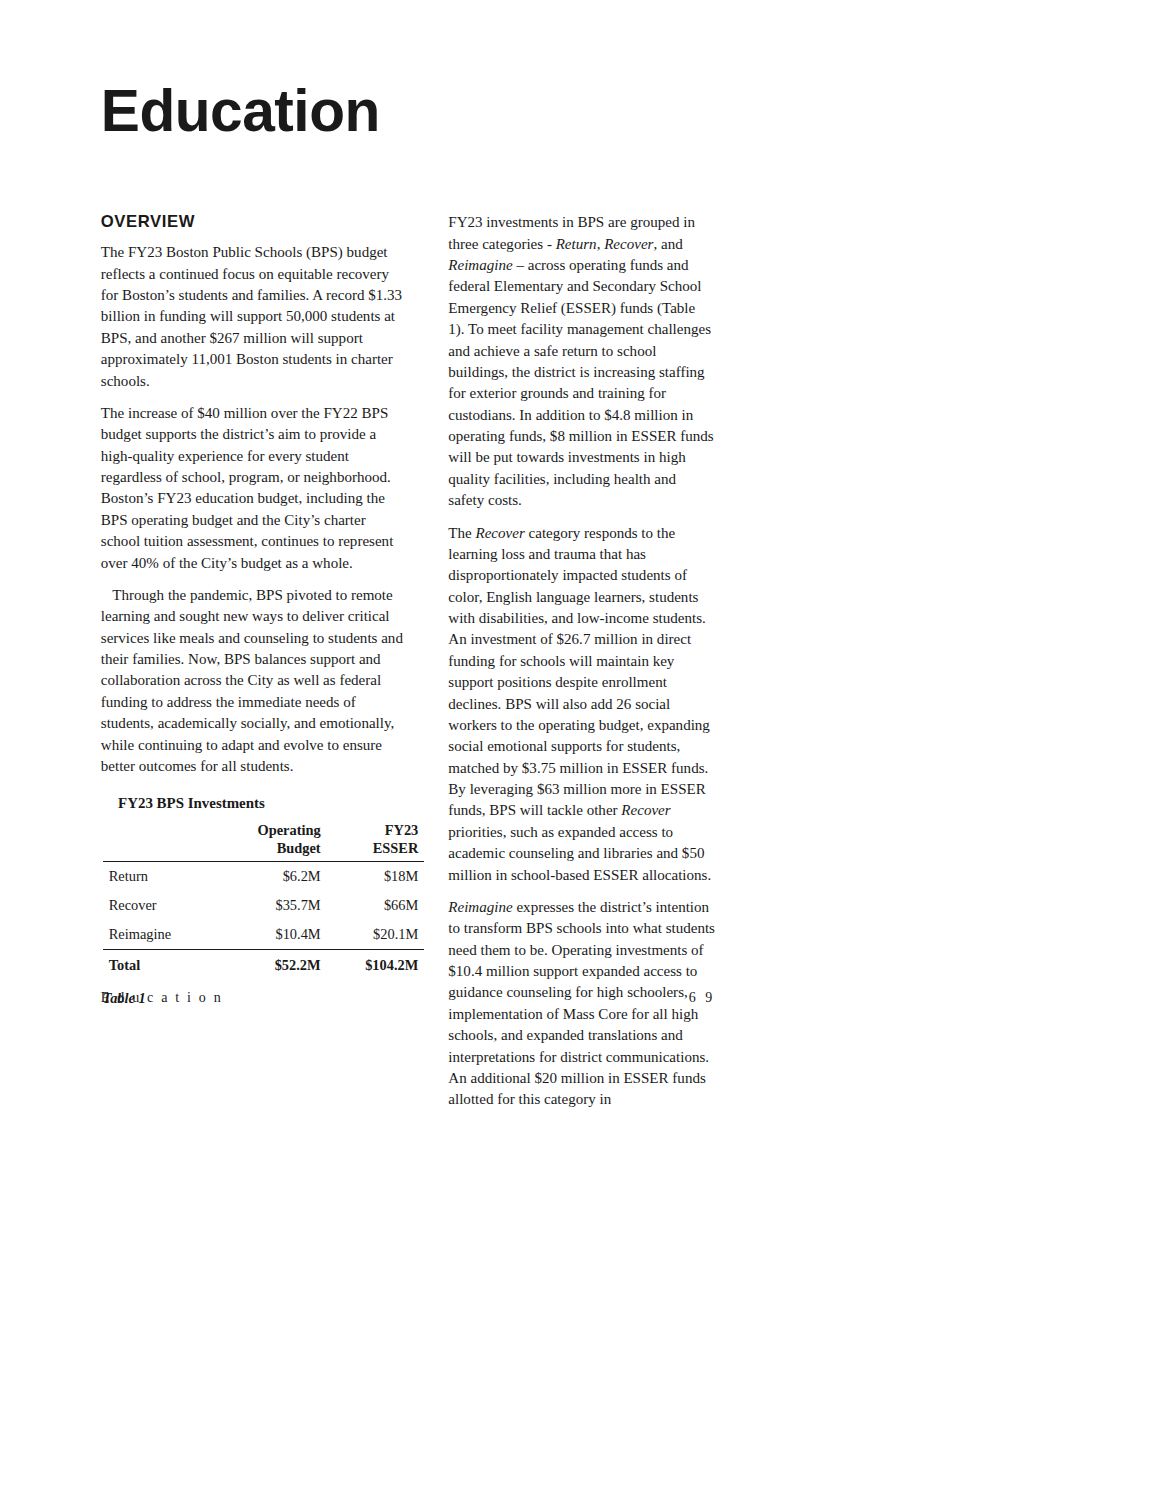Education
OVERVIEW
The FY23 Boston Public Schools (BPS) budget reflects a continued focus on equitable recovery for Boston’s students and families. A record $1.33 billion in funding will support 50,000 students at BPS, and another $267 million will support approximately 11,001 Boston students in charter schools.
The increase of $40 million over the FY22 BPS budget supports the district’s aim to provide a high-quality experience for every student regardless of school, program, or neighborhood. Boston’s FY23 education budget, including the BPS operating budget and the City’s charter school tuition assessment, continues to represent over 40% of the City’s budget as a whole.
Through the pandemic, BPS pivoted to remote learning and sought new ways to deliver critical services like meals and counseling to students and their families. Now, BPS balances support and collaboration across the City as well as federal funding to address the immediate needs of students, academically socially, and emotionally, while continuing to adapt and evolve to ensure better outcomes for all students.
FY23 BPS Investments
| | Operating Budget | FY23 ESSER |
| --- | --- | --- |
| Return | $6.2M | $18M |
| Recover | $35.7M | $66M |
| Reimagine | $10.4M | $20.1M |
| Total | $52.2M | $104.2M |
Table 1
FY23 investments in BPS are grouped in three categories - Return, Recover, and Reimagine – across operating funds and federal Elementary and Secondary School Emergency Relief (ESSER) funds (Table 1). To meet facility management challenges and achieve a safe return to school buildings, the district is increasing staffing for exterior grounds and training for custodians. In addition to $4.8 million in operating funds, $8 million in ESSER funds will be put towards investments in high quality facilities, including health and safety costs.
The Recover category responds to the learning loss and trauma that has disproportionately impacted students of color, English language learners, students with disabilities, and low-income students. An investment of $26.7 million in direct funding for schools will maintain key support positions despite enrollment declines. BPS will also add 26 social workers to the operating budget, expanding social emotional supports for students, matched by $3.75 million in ESSER funds. By leveraging $63 million more in ESSER funds, BPS will tackle other Recover priorities, such as expanded access to academic counseling and libraries and $50 million in school-based ESSER allocations.
Reimagine expresses the district’s intention to transform BPS schools into what students need them to be. Operating investments of $10.4 million support expanded access to guidance counseling for high schoolers, implementation of Mass Core for all high schools, and expanded translations and interpretations for district communications. An additional $20 million in ESSER funds allotted for this category in
E d u c a t i o n
6 9